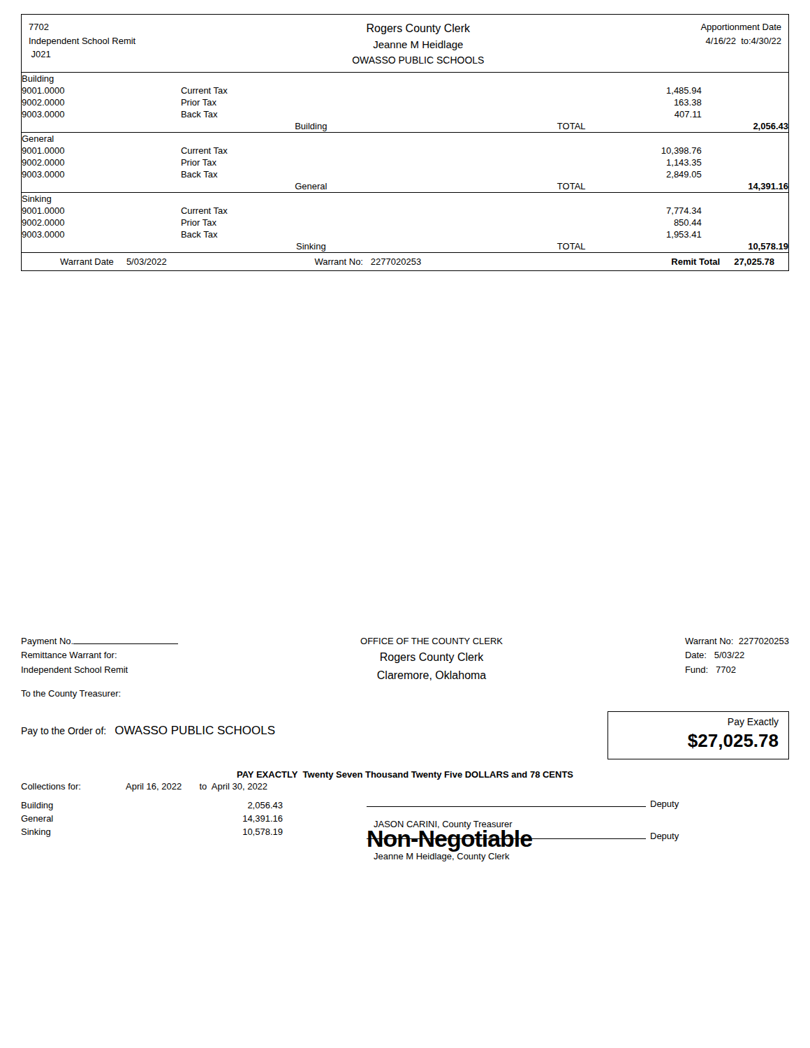7702
Independent School Remit
J021
Rogers County Clerk
Jeanne M Heidlage
OWASSO PUBLIC SCHOOLS
Apportionment Date
4/16/22 to:4/30/22
| Building |
| 9001.0000 | Current Tax | 1,485.94 | |
| 9002.0000 | Prior Tax | 163.38 | |
| 9003.0000 | Back Tax | 407.11 | |
| | Building | TOTAL | 2,056.43 |
| General |
| 9001.0000 | Current Tax | 10,398.76 | |
| 9002.0000 | Prior Tax | 1,143.35 | |
| 9003.0000 | Back Tax | 2,849.05 | |
| | General | TOTAL | 14,391.16 |
| Sinking |
| 9001.0000 | Current Tax | 7,774.34 | |
| 9002.0000 | Prior Tax | 850.44 | |
| 9003.0000 | Back Tax | 1,953.41 | |
| | Sinking | TOTAL | 10,578.19 |
Warrant Date 5/03/2022
Warrant No: 2277020253
Remit Total27,025.78
Payment No.
Remittance Warrant for:
Independent School Remit
OFFICE OF THE COUNTY CLERK
Rogers County Clerk
Claremore, Oklahoma
Warrant No: 2277020253
Date: 5/03/22
Fund: 7702
To the County Treasurer:
Pay to the Order of:OWASSO PUBLIC SCHOOLS
Pay Exactly
$27,025.78
PAY EXACTLY Twenty Seven Thousand Twenty Five DOLLARS and 78 CENTS
Collections for:
April 16, 2022 to April 30, 2022
| Building | 2,056.43 |
| General | 14,391.16 |
| Sinking | 10,578.19 |
Deputy
JASON CARINI, County Treasurer
Deputy
Jeanne M Heidlage, County Clerk
Non-Negotiable